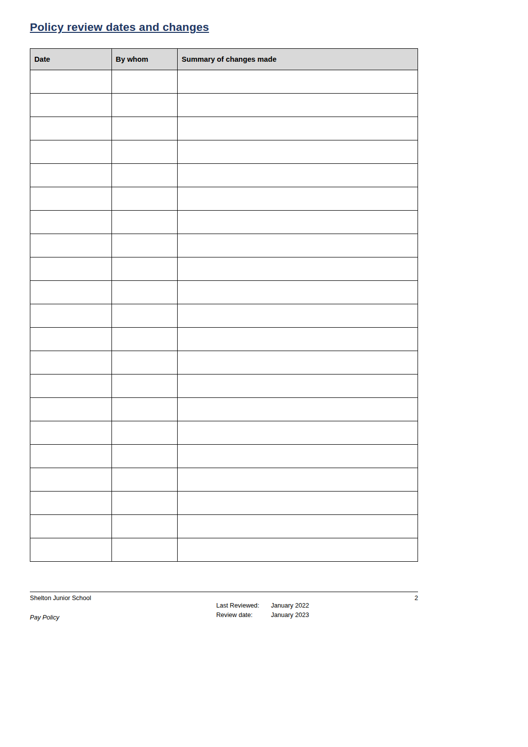Policy review dates and changes
| Date | By whom | Summary of changes made |
| --- | --- | --- |
Shelton Junior School 2
Pay Policy
Last Reviewed: January 2022
Review date: January 2023